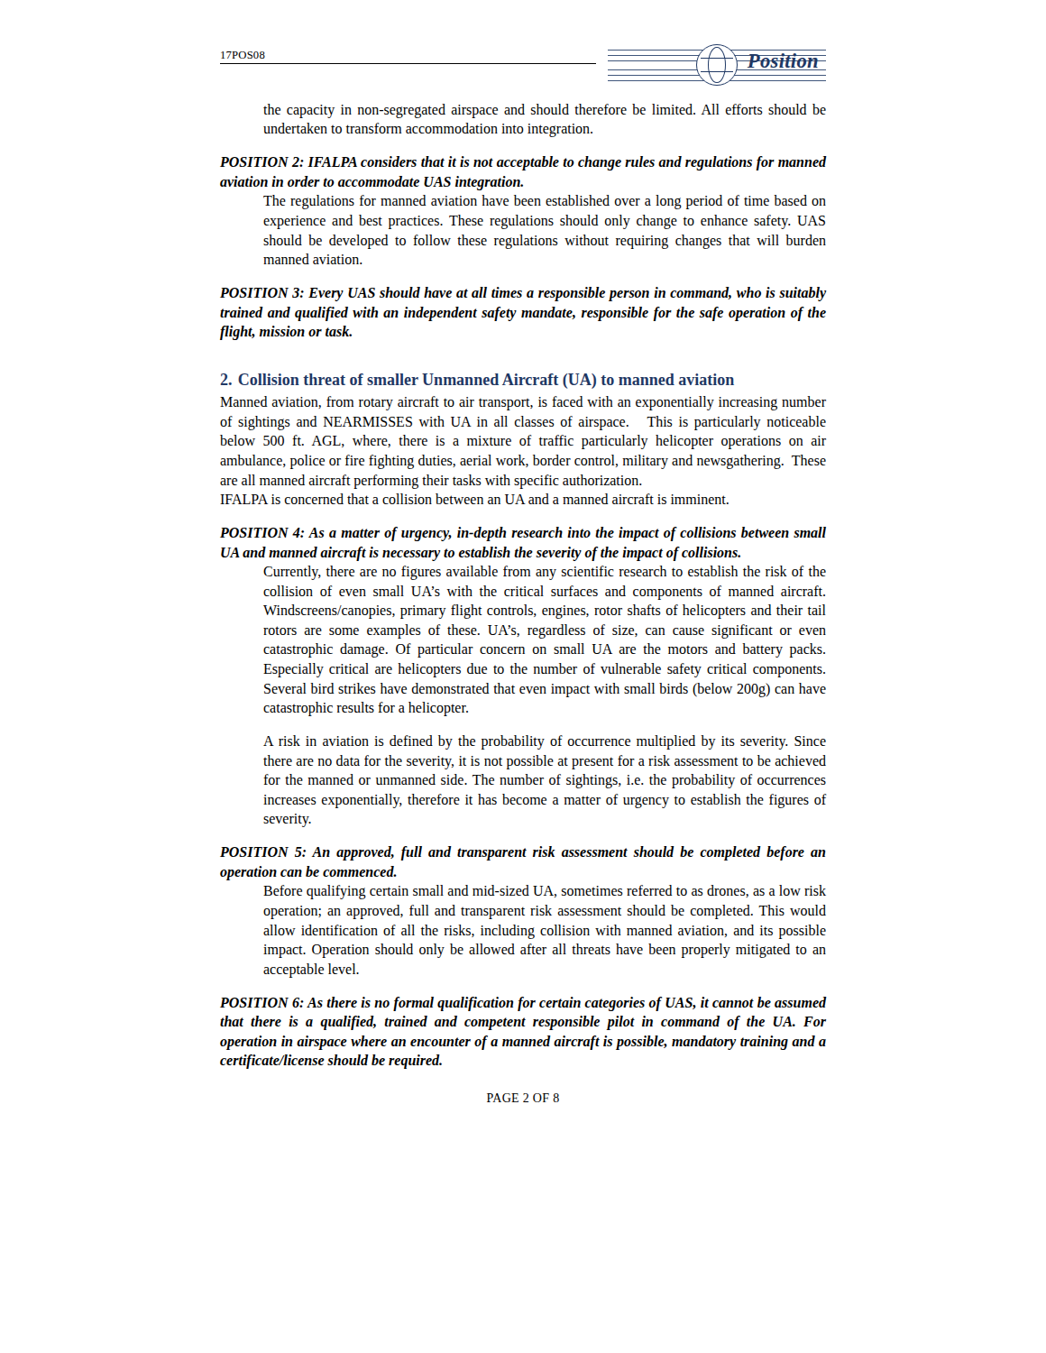17POS08
Position
the capacity in non-segregated airspace and should therefore be limited. All efforts should be undertaken to transform accommodation into integration.
POSITION 2: IFALPA considers that it is not acceptable to change rules and regulations for manned aviation in order to accommodate UAS integration.
The regulations for manned aviation have been established over a long period of time based on experience and best practices. These regulations should only change to enhance safety. UAS should be developed to follow these regulations without requiring changes that will burden manned aviation.
POSITION 3: Every UAS should have at all times a responsible person in command, who is suitably trained and qualified with an independent safety mandate, responsible for the safe operation of the flight, mission or task.
2. Collision threat of smaller Unmanned Aircraft (UA) to manned aviation
Manned aviation, from rotary aircraft to air transport, is faced with an exponentially increasing number of sightings and NEARMISSES with UA in all classes of airspace. This is particularly noticeable below 500 ft. AGL, where, there is a mixture of traffic particularly helicopter operations on air ambulance, police or fire fighting duties, aerial work, border control, military and newsgathering. These are all manned aircraft performing their tasks with specific authorization.
IFALPA is concerned that a collision between an UA and a manned aircraft is imminent.
POSITION 4: As a matter of urgency, in-depth research into the impact of collisions between small UA and manned aircraft is necessary to establish the severity of the impact of collisions.
Currently, there are no figures available from any scientific research to establish the risk of the collision of even small UA’s with the critical surfaces and components of manned aircraft. Windscreens/canopies, primary flight controls, engines, rotor shafts of helicopters and their tail rotors are some examples of these. UA’s, regardless of size, can cause significant or even catastrophic damage. Of particular concern on small UA are the motors and battery packs. Especially critical are helicopters due to the number of vulnerable safety critical components. Several bird strikes have demonstrated that even impact with small birds (below 200g) can have catastrophic results for a helicopter.
A risk in aviation is defined by the probability of occurrence multiplied by its severity. Since there are no data for the severity, it is not possible at present for a risk assessment to be achieved for the manned or unmanned side. The number of sightings, i.e. the probability of occurrences increases exponentially, therefore it has become a matter of urgency to establish the figures of severity.
POSITION 5: An approved, full and transparent risk assessment should be completed before an operation can be commenced.
Before qualifying certain small and mid-sized UA, sometimes referred to as drones, as a low risk operation; an approved, full and transparent risk assessment should be completed. This would allow identification of all the risks, including collision with manned aviation, and its possible impact. Operation should only be allowed after all threats have been properly mitigated to an acceptable level.
POSITION 6: As there is no formal qualification for certain categories of UAS, it cannot be assumed that there is a qualified, trained and competent responsible pilot in command of the UA. For operation in airspace where an encounter of a manned aircraft is possible, mandatory training and a certificate/license should be required.
PAGE 2 OF 8